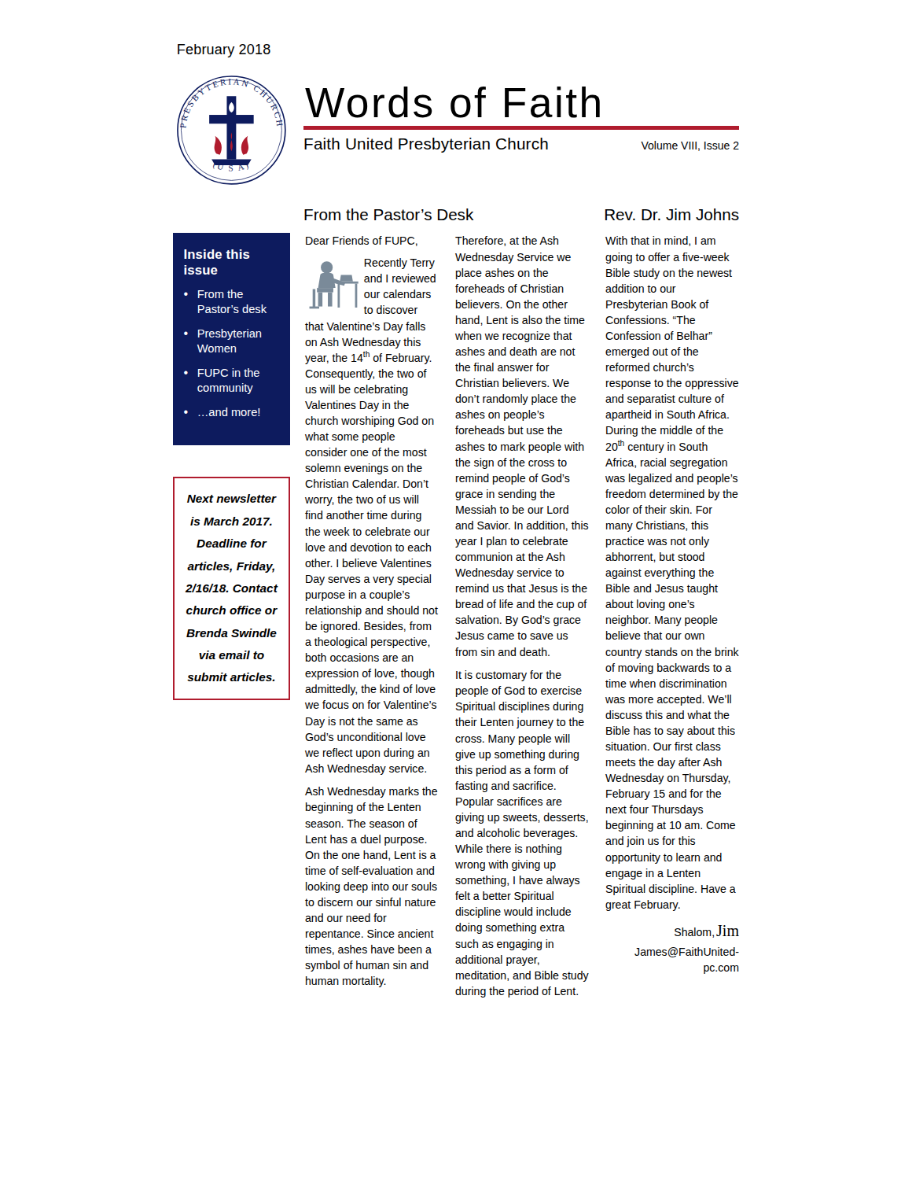February 2018
PRESBYTERIAN CHURCH (U S A)
Words of Faith
Faith United Presbyterian Church Volume VIII, Issue 2
From the Pastor’s Desk Rev. Dr. Jim Johns
Inside this issue
From the Pastor’s desk
Presbyterian Women
FUPC in the community
…and more!
Next newsletter is March 2017. Deadline for articles, Friday, 2/16/18. Contact church office or Brenda Swindle via email to submit articles.
Dear Friends of FUPC,
Recently Terry and I reviewed our calendars to discover that Valentine’s Day falls on Ash Wednesday this year, the 14th of February. Consequently, the two of us will be celebrating Valentines Day in the church worshiping God on what some people consider one of the most solemn evenings on the Christian Calendar. Don’t worry, the two of us will find another time during the week to celebrate our love and devotion to each other. I believe Valentines Day serves a very special purpose in a couple’s relationship and should not be ignored. Besides, from a theological perspective, both occasions are an expression of love, though admittedly, the kind of love we focus on for Valentine’s Day is not the same as God’s unconditional love we reflect upon during an Ash Wednesday service.
Ash Wednesday marks the beginning of the Lenten season. The season of Lent has a duel purpose. On the one hand, Lent is a time of self-evaluation and looking deep into our souls to discern our sinful nature and our need for repentance. Since ancient times, ashes have been a symbol of human sin and human mortality. Therefore, at the Ash Wednesday Service we place ashes on the foreheads of Christian believers. On the other hand, Lent is also the time when we recognize that ashes and death are not the final answer for Christian believers. We don’t randomly place the ashes on people’s foreheads but use the ashes to mark people with the sign of the cross to remind people of God’s grace in sending the Messiah to be our Lord and Savior. In addition, this year I plan to celebrate communion at the Ash Wednesday service to remind us that Jesus is the bread of life and the cup of salvation. By God’s grace Jesus came to save us from sin and death.
It is customary for the people of God to exercise Spiritual disciplines during their Lenten journey to the cross. Many people will give up something during this period as a form of fasting and sacrifice. Popular sacrifices are giving up sweets, desserts, and alcoholic beverages. While there is nothing wrong with giving up something, I have always felt a better Spiritual discipline would include doing something extra such as engaging in additional prayer, meditation, and Bible study during the period of Lent.
With that in mind, I am going to offer a five-week Bible study on the newest addition to our Presbyterian Book of Confessions. “The Confession of Belhar” emerged out of the reformed church’s response to the oppressive and separatist culture of apartheid in South Africa. During the middle of the 20th century in South Africa, racial segregation was legalized and people’s freedom determined by the color of their skin. For many Christians, this practice was not only abhorrent, but stood against everything the Bible and Jesus taught about loving one’s neighbor. Many people believe that our own country stands on the brink of moving backwards to a time when discrimination was more accepted. We’ll discuss this and what the Bible has to say about this situation. Our first class meets the day after Ash Wednesday on Thursday, February 15 and for the next four Thursdays beginning at 10 am. Come and join us for this opportunity to learn and engage in a Lenten Spiritual discipline. Have a great February.
Shalom, Jim James@FaithUnited-pc.com